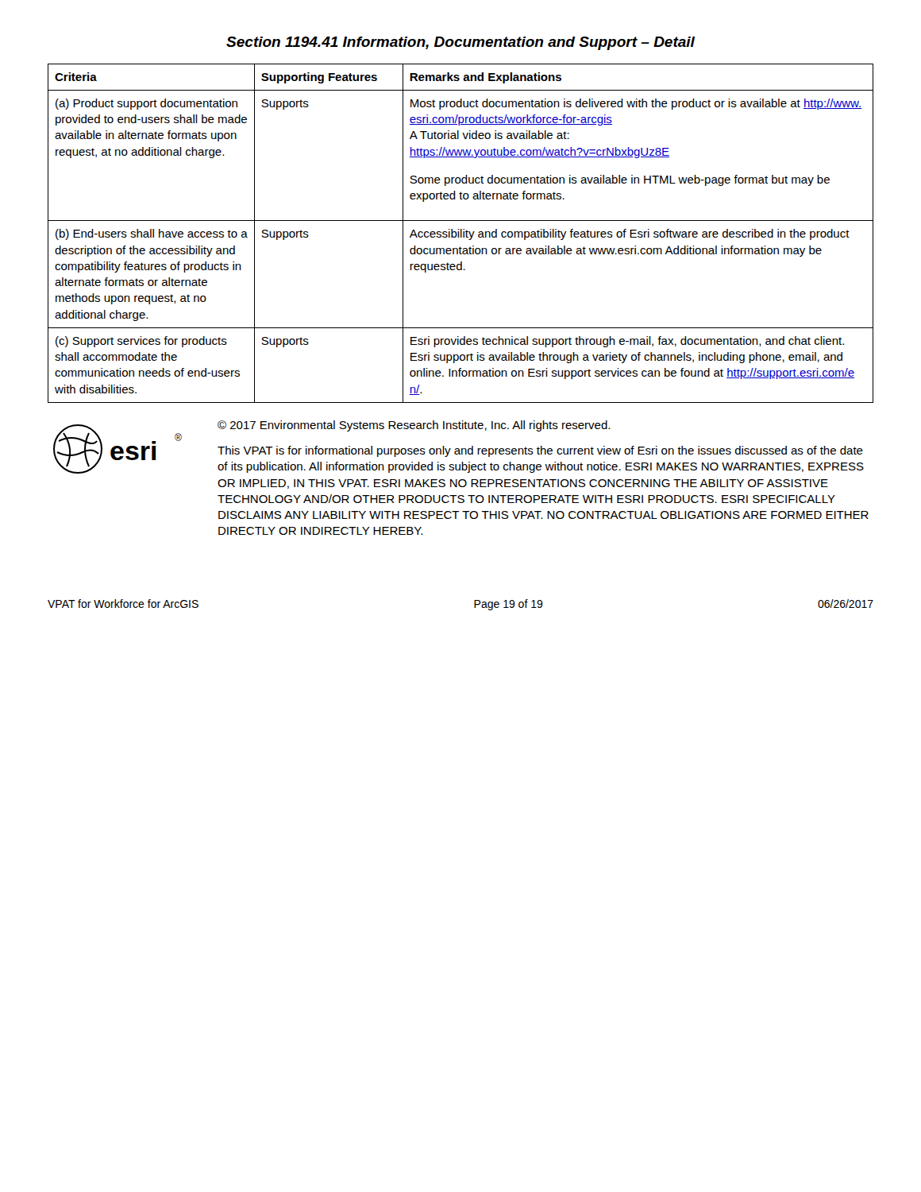Section 1194.41 Information, Documentation and Support – Detail
| Criteria | Supporting Features | Remarks and Explanations |
| --- | --- | --- |
| (a) Product support documentation provided to end-users shall be made available in alternate formats upon request, at no additional charge. | Supports | Most product documentation is delivered with the product or is available at http://www.esri.com/products/workforce-for-arcgis A Tutorial video is available at: https://www.youtube.com/watch?v=crNbxbgUz8E Some product documentation is available in HTML web-page format but may be exported to alternate formats. |
| (b) End-users shall have access to a description of the accessibility and compatibility features of products in alternate formats or alternate methods upon request, at no additional charge. | Supports | Accessibility and compatibility features of Esri software are described in the product documentation or are available at www.esri.com Additional information may be requested. |
| (c) Support services for products shall accommodate the communication needs of end-users with disabilities. | Supports | Esri provides technical support through e-mail, fax, documentation, and chat client. Esri support is available through a variety of channels, including phone, email, and online. Information on Esri support services can be found at http://support.esri.com/en/ . |
esri ®
© 2017 Environmental Systems Research Institute, Inc. All rights reserved.
This VPAT is for informational purposes only and represents the current view of Esri on the issues discussed as of the date of its publication. All information provided is subject to change without notice. ESRI MAKES NO WARRANTIES, EXPRESS OR IMPLIED, IN THIS VPAT. ESRI MAKES NO REPRESENTATIONS CONCERNING THE ABILITY OF ASSISTIVE TECHNOLOGY AND/OR OTHER PRODUCTS TO INTEROPERATE WITH ESRI PRODUCTS. ESRI SPECIFICALLY DISCLAIMS ANY LIABILITY WITH RESPECT TO THIS VPAT. NO CONTRACTUAL OBLIGATIONS ARE FORMED EITHER DIRECTLY OR INDIRECTLY HEREBY.
VPAT for Workforce for ArcGIS Page 19 of 19 06/26/2017